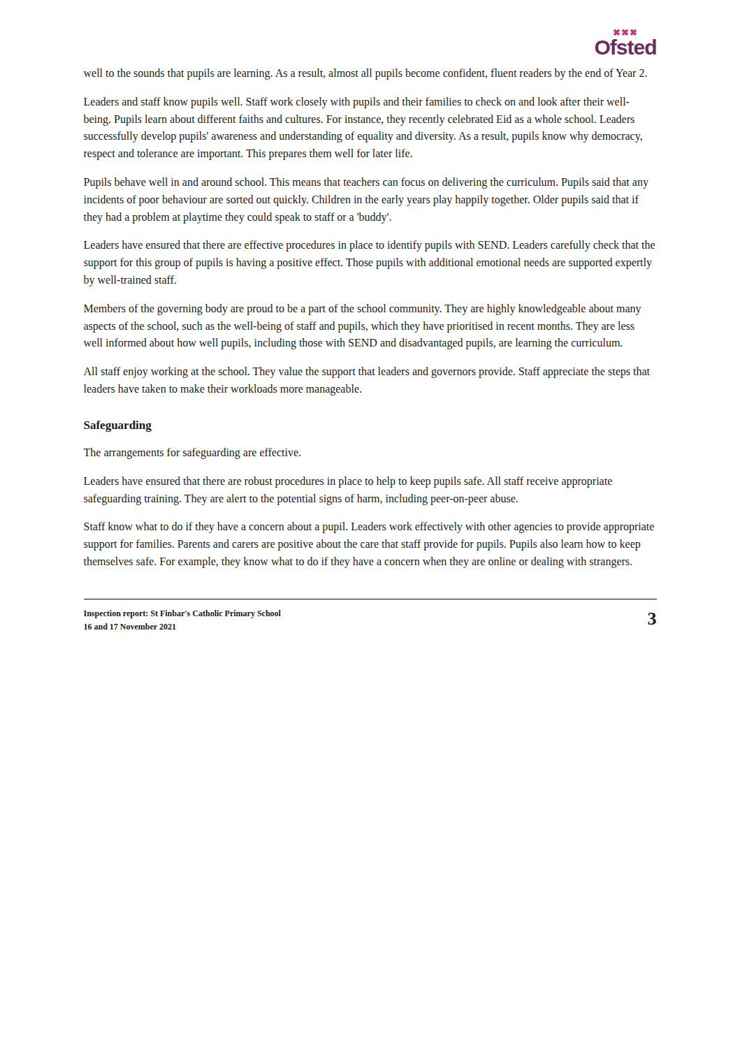✖✖✖
Ofsted
well to the sounds that pupils are learning. As a result, almost all pupils become confident, fluent readers by the end of Year 2.
Leaders and staff know pupils well. Staff work closely with pupils and their families to check on and look after their well-being. Pupils learn about different faiths and cultures. For instance, they recently celebrated Eid as a whole school. Leaders successfully develop pupils' awareness and understanding of equality and diversity. As a result, pupils know why democracy, respect and tolerance are important. This prepares them well for later life.
Pupils behave well in and around school. This means that teachers can focus on delivering the curriculum. Pupils said that any incidents of poor behaviour are sorted out quickly. Children in the early years play happily together. Older pupils said that if they had a problem at playtime they could speak to staff or a 'buddy'.
Leaders have ensured that there are effective procedures in place to identify pupils with SEND. Leaders carefully check that the support for this group of pupils is having a positive effect. Those pupils with additional emotional needs are supported expertly by well-trained staff.
Members of the governing body are proud to be a part of the school community. They are highly knowledgeable about many aspects of the school, such as the well-being of staff and pupils, which they have prioritised in recent months. They are less well informed about how well pupils, including those with SEND and disadvantaged pupils, are learning the curriculum.
All staff enjoy working at the school. They value the support that leaders and governors provide. Staff appreciate the steps that leaders have taken to make their workloads more manageable.
Safeguarding
The arrangements for safeguarding are effective.
Leaders have ensured that there are robust procedures in place to help to keep pupils safe. All staff receive appropriate safeguarding training. They are alert to the potential signs of harm, including peer-on-peer abuse.
Staff know what to do if they have a concern about a pupil. Leaders work effectively with other agencies to provide appropriate support for families. Parents and carers are positive about the care that staff provide for pupils. Pupils also learn how to keep themselves safe. For example, they know what to do if they have a concern when they are online or dealing with strangers.
Inspection report: St Finbar's Catholic Primary School
16 and 17 November 2021
3